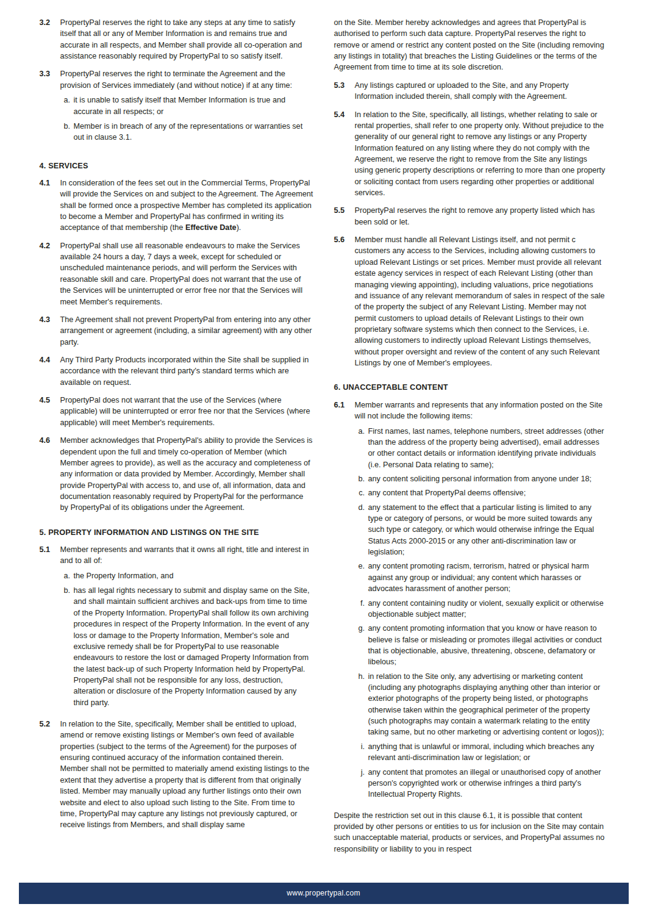3.2
PropertyPal reserves the right to take any steps at any time to satisfy itself that all or any of Member Information is and remains true and accurate in all respects, and Member shall provide all co-operation and assistance reasonably required by PropertyPal to so satisfy itself.
3.3
PropertyPal reserves the right to terminate the Agreement and the provision of Services immediately (and without notice) if at any time:
it is unable to satisfy itself that Member Information is true and accurate in all respects; or
Member is in breach of any of the representations or warranties set out in clause 3.1.
4. Services
4.1
In consideration of the fees set out in the Commercial Terms, PropertyPal will provide the Services on and subject to the Agreement. The Agreement shall be formed once a prospective Member has completed its application to become a Member and PropertyPal has confirmed in writing its acceptance of that membership (the Effective Date).
4.2
PropertyPal shall use all reasonable endeavours to make the Services available 24 hours a day, 7 days a week, except for scheduled or unscheduled maintenance periods, and will perform the Services with reasonable skill and care. PropertyPal does not warrant that the use of the Services will be uninterrupted or error free nor that the Services will meet Member's requirements.
4.3
The Agreement shall not prevent PropertyPal from entering into any other arrangement or agreement (including, a similar agreement) with any other party.
4.4
Any Third Party Products incorporated within the Site shall be supplied in accordance with the relevant third party's standard terms which are available on request.
4.5
PropertyPal does not warrant that the use of the Services (where applicable) will be uninterrupted or error free nor that the Services (where applicable) will meet Member's requirements.
4.6
Member acknowledges that PropertyPal's ability to provide the Services is dependent upon the full and timely co-operation of Member (which Member agrees to provide), as well as the accuracy and completeness of any information or data provided by Member. Accordingly, Member shall provide PropertyPal with access to, and use of, all information, data and documentation reasonably required by PropertyPal for the performance by PropertyPal of its obligations under the Agreement.
5. Property Information and Listings on the Site
5.1
Member represents and warrants that it owns all right, title and interest in and to all of:
the Property Information, and
has all legal rights necessary to submit and display same on the Site, and shall maintain sufficient archives and back-ups from time to time of the Property Information. PropertyPal shall follow its own archiving procedures in respect of the Property Information. In the event of any loss or damage to the Property Information, Member's sole and exclusive remedy shall be for PropertyPal to use reasonable endeavours to restore the lost or damaged Property Information from the latest back-up of such Property Information held by PropertyPal. PropertyPal shall not be responsible for any loss, destruction, alteration or disclosure of the Property Information caused by any third party.
5.2
In relation to the Site, specifically, Member shall be entitled to upload, amend or remove existing listings or Member's own feed of available properties (subject to the terms of the Agreement) for the purposes of ensuring continued accuracy of the information contained therein. Member shall not be permitted to materially amend existing listings to the extent that they advertise a property that is different from that originally listed. Member may manually upload any further listings onto their own website and elect to also upload such listing to the Site. From time to time, PropertyPal may capture any listings not previously captured, or receive listings from Members, and shall display same
on the Site. Member hereby acknowledges and agrees that PropertyPal is authorised to perform such data capture. PropertyPal reserves the right to remove or amend or restrict any content posted on the Site (including removing any listings in totality) that breaches the Listing Guidelines or the terms of the Agreement from time to time at its sole discretion.
5.3
Any listings captured or uploaded to the Site, and any Property Information included therein, shall comply with the Agreement.
5.4
In relation to the Site, specifically, all listings, whether relating to sale or rental properties, shall refer to one property only. Without prejudice to the generality of our general right to remove any listings or any Property Information featured on any listing where they do not comply with the Agreement, we reserve the right to remove from the Site any listings using generic property descriptions or referring to more than one property or soliciting contact from users regarding other properties or additional services.
5.5
PropertyPal reserves the right to remove any property listed which has been sold or let.
5.6
Member must handle all Relevant Listings itself, and not permit c customers any access to the Services, including allowing customers to upload Relevant Listings or set prices. Member must provide all relevant estate agency services in respect of each Relevant Listing (other than managing viewing appointing), including valuations, price negotiations and issuance of any relevant memorandum of sales in respect of the sale of the property the subject of any Relevant Listing. Member may not permit customers to upload details of Relevant Listings to their own proprietary software systems which then connect to the Services, i.e. allowing customers to indirectly upload Relevant Listings themselves, without proper oversight and review of the content of any such Relevant Listings by one of Member's employees.
6. Unacceptable Content
6.1
Member warrants and represents that any information posted on the Site will not include the following items:
First names, last names, telephone numbers, street addresses (other than the address of the property being advertised), email addresses or other contact details or information identifying private individuals (i.e. Personal Data relating to same);
any content soliciting personal information from anyone under 18;
any content that PropertyPal deems offensive;
any statement to the effect that a particular listing is limited to any type or category of persons, or would be more suited towards any such type or category, or which would otherwise infringe the Equal Status Acts 2000-2015 or any other anti-discrimination law or legislation;
any content promoting racism, terrorism, hatred or physical harm against any group or individual; any content which harasses or advocates harassment of another person;
any content containing nudity or violent, sexually explicit or otherwise objectionable subject matter;
any content promoting information that you know or have reason to believe is false or misleading or promotes illegal activities or conduct that is objectionable, abusive, threatening, obscene, defamatory or libelous;
in relation to the Site only, any advertising or marketing content (including any photographs displaying anything other than interior or exterior photographs of the property being listed, or photographs otherwise taken within the geographical perimeter of the property (such photographs may contain a watermark relating to the entity taking same, but no other marketing or advertising content or logos));
anything that is unlawful or immoral, including which breaches any relevant anti-discrimination law or legislation; or
any content that promotes an illegal or unauthorised copy of another person's copyrighted work or otherwise infringes a third party's Intellectual Property Rights.
Despite the restriction set out in this clause 6.1, it is possible that content provided by other persons or entities to us for inclusion on the Site may contain such unacceptable material, products or services, and PropertyPal assumes no responsibility or liability to you in respect
www.propertypal.com